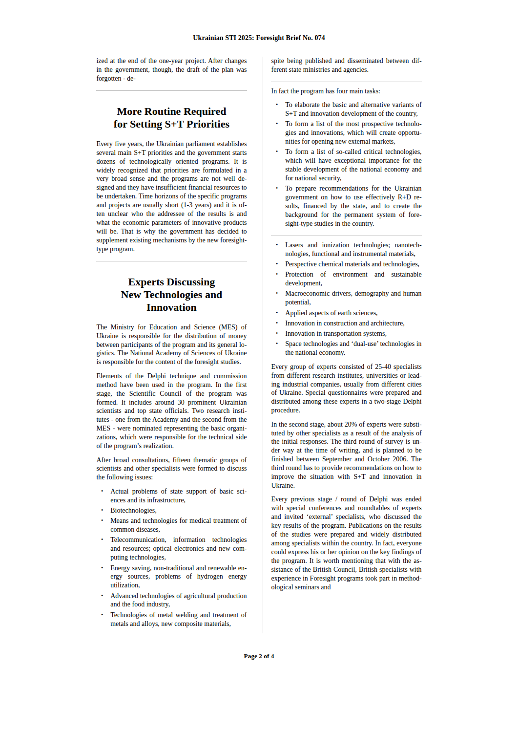Ukrainian STI 2025: Foresight Brief No. 074
ized at the end of the one-year project. After changes in the government, though, the draft of the plan was forgotten - de-
More Routine Required
for Setting S+T Priorities
Every five years, the Ukrainian parliament establishes several main S+T priorities and the government starts dozens of technologically oriented programs. It is widely recognized that priorities are formulated in a very broad sense and the programs are not well designed and they have insufficient financial resources to be undertaken. Time horizons of the specific programs and projects are usually short (1-3 years) and it is often unclear who the addressee of the results is and what the economic parameters of innovative products will be. That is why the government has decided to supplement existing mechanisms by the new foresight-type program.
Experts Discussing
New Technologies and Innovation
The Ministry for Education and Science (MES) of Ukraine is responsible for the distribution of money between participants of the program and its general logistics. The National Academy of Sciences of Ukraine is responsible for the content of the foresight studies.
Elements of the Delphi technique and commission method have been used in the program. In the first stage, the Scientific Council of the program was formed. It includes around 30 prominent Ukrainian scientists and top state officials. Two research institutes - one from the Academy and the second from the MES - were nominated representing the basic organizations, which were responsible for the technical side of the program’s realization.
After broad consultations, fifteen thematic groups of scientists and other specialists were formed to discuss the following issues:
Actual problems of state support of basic sciences and its infrastructure,
Biotechnologies,
Means and technologies for medical treatment of common diseases,
Telecommunication, information technologies and resources; optical electronics and new computing technologies,
Energy saving, non-traditional and renewable energy sources, problems of hydrogen energy utilization,
Advanced technologies of agricultural production and the food industry,
Technologies of metal welding and treatment of metals and alloys, new composite materials,
spite being published and disseminated between different state ministries and agencies.
In fact the program has four main tasks:
To elaborate the basic and alternative variants of S+T and innovation development of the country,
To form a list of the most prospective technologies and innovations, which will create opportunities for opening new external markets,
To form a list of so-called critical technologies, which will have exceptional importance for the stable development of the national economy and for national security,
To prepare recommendations for the Ukrainian government on how to use effectively R+D results, financed by the state, and to create the background for the permanent system of foresight-type studies in the country.
Lasers and ionization technologies; nanotechnologies, functional and instrumental materials,
Perspective chemical materials and technologies,
Protection of environment and sustainable development,
Macroeconomic drivers, demography and human potential,
Applied aspects of earth sciences,
Innovation in construction and architecture,
Innovation in transportation systems,
Space technologies and ‘dual-use’ technologies in the national economy.
Every group of experts consisted of 25-40 specialists from different research institutes, universities or leading industrial companies, usually from different cities of Ukraine. Special questionnaires were prepared and distributed among these experts in a two-stage Delphi procedure.
In the second stage, about 20% of experts were substituted by other specialists as a result of the analysis of the initial responses. The third round of survey is under way at the time of writing, and is planned to be finished between September and October 2006. The third round has to provide recommendations on how to improve the situation with S+T and innovation in Ukraine.
Every previous stage / round of Delphi was ended with special conferences and roundtables of experts and invited ‘external’ specialists, who discussed the key results of the program. Publications on the results of the studies were prepared and widely distributed among specialists within the country. In fact, everyone could express his or her opinion on the key findings of the program. It is worth mentioning that with the assistance of the British Council, British specialists with experience in Foresight programs took part in methodological seminars and
Page 2 of 4